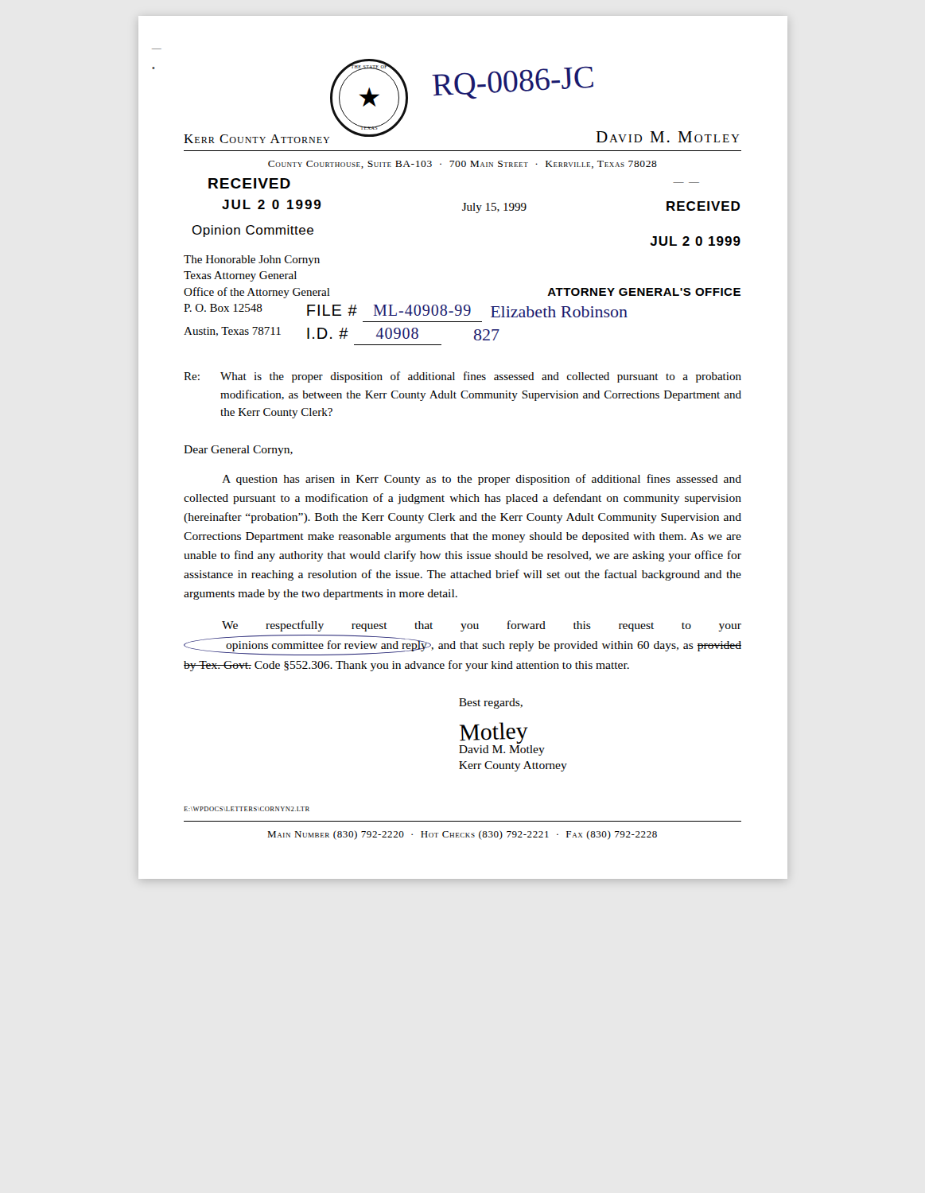—
•
THE STATE OF
★
TEXAS
RQ‑0086‑JC
Kerr County Attorney
David M. Motley
County Courthouse, Suite BA-103 · 700 Main Street · Kerrville, Texas 78028
— —
RECEIVED
JUL 2 0 1999
July 15, 1999
RECEIVED
Opinion Committee
JUL 2 0 1999
The Honorable John Cornyn
Texas Attorney General
Office of the Attorney General
ATTORNEY GENERAL'S OFFICE
P. O. Box 12548
FILE # ML-40908-99
Elizabeth Robinson
Austin, Texas 78711
I.D. # 40908
827
Re:
What is the proper disposition of additional fines assessed and collected pursuant to a probation modification, as between the Kerr County Adult Community Supervision and Corrections Department and the Kerr County Clerk?
Dear General Cornyn,
A question has arisen in Kerr County as to the proper disposition of additional fines assessed and collected pursuant to a modification of a judgment which has placed a defendant on community supervision (hereinafter “probation”). Both the Kerr County Clerk and the Kerr County Adult Community Supervision and Corrections Department make reasonable arguments that the money should be deposited with them. As we are unable to find any authority that would clarify how this issue should be resolved, we are asking your office for assistance in reaching a resolution of the issue. The attached brief will set out the factual background and the arguments made by the two departments in more detail.
We respectfully request that you forward this request to your opinions committee for review and reply, and that such reply be provided within 60 days, as provided by Tex. Govt. Code §552.306. Thank you in advance for your kind attention to this matter.
Best regards,
Motley
David M. Motley
Kerr County Attorney
E:\WPDOCS\LETTERS\CORNYN2.LTR
Main Number (830) 792-2220 · Hot Checks (830) 792-2221 · Fax (830) 792-2228